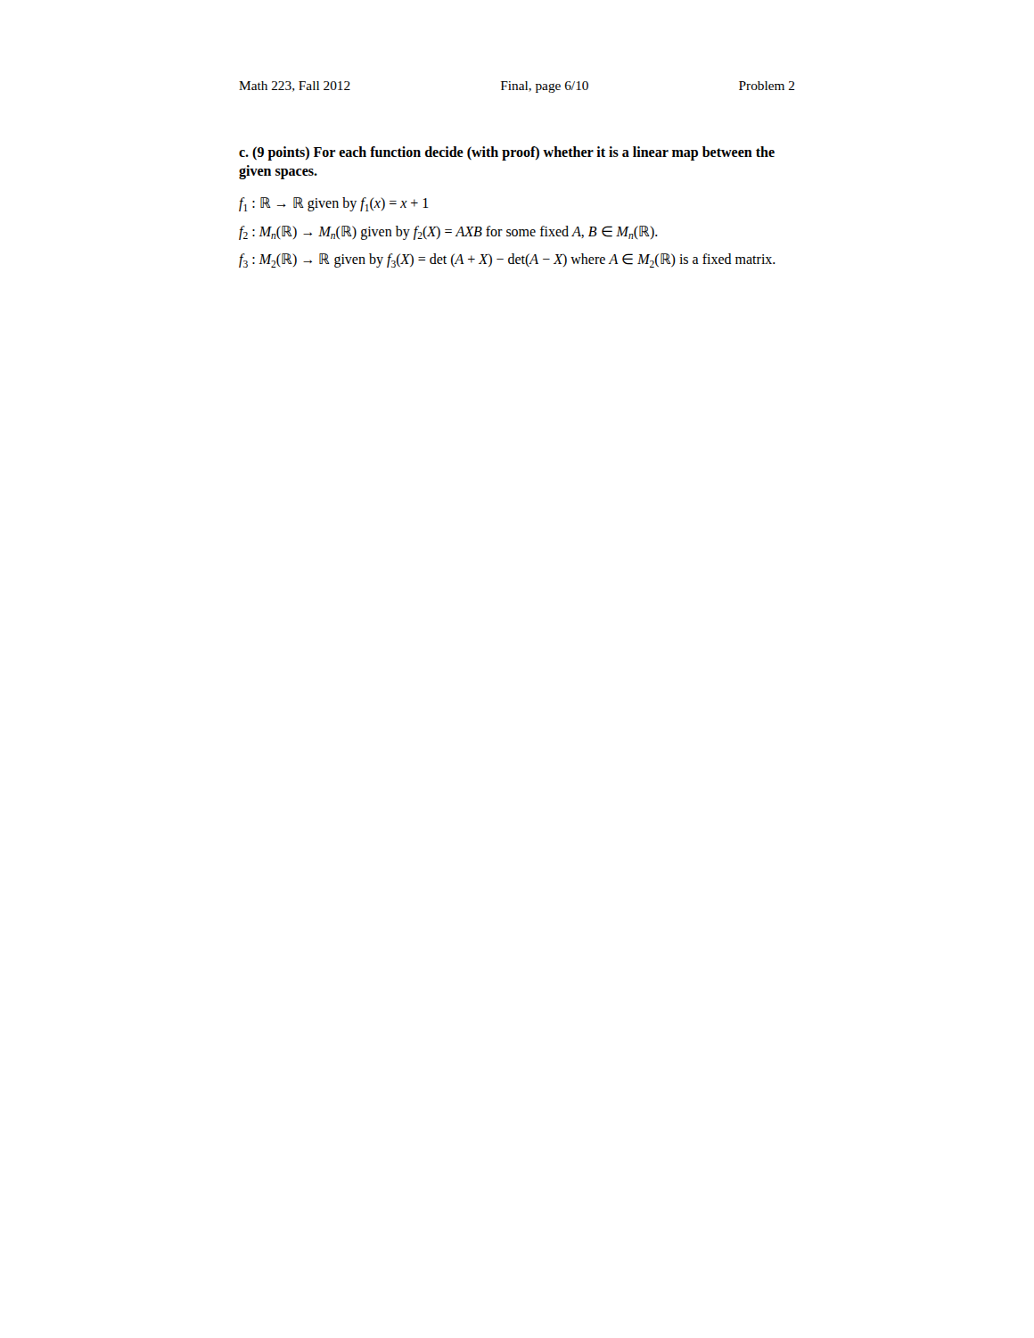Math 223, Fall 2012
Final, page 6/10
Problem 2
c. (9 points) For each function decide (with proof) whether it is a linear map between the given spaces.
f1 : ℝ → ℝ given by f1(x) = x + 1
f2 : Mn(ℝ) → Mn(ℝ) given by f2(X) = AXB for some fixed A, B ∈ Mn(ℝ).
f3 : M2(ℝ) → ℝ given by f3(X) = det (A + X) − det(A − X) where A ∈ M2(ℝ) is a fixed matrix.